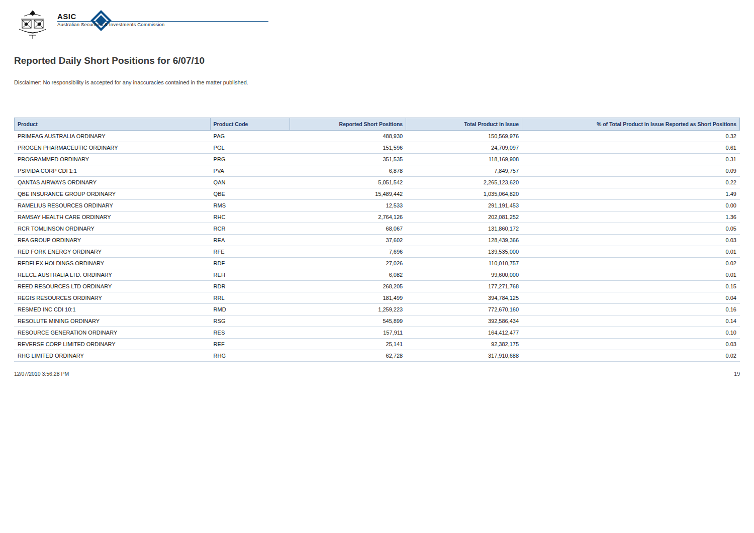ASIC
Australian Securities & Investments Commission
Reported Daily Short Positions for 6/07/10
Disclaimer: No responsibility is accepted for any inaccuracies contained in the matter published.
| Product | Product Code | Reported Short Positions | Total Product in Issue | % of Total Product in Issue Reported as Short Positions |
| --- | --- | --- | --- | --- |
| PRIMEAG AUSTRALIA ORDINARY | PAG | 488,930 | 150,569,976 | 0.32 |
| PROGEN PHARMACEUTIC ORDINARY | PGL | 151,596 | 24,709,097 | 0.61 |
| PROGRAMMED ORDINARY | PRG | 351,535 | 118,169,908 | 0.31 |
| PSIVIDA CORP CDI 1:1 | PVA | 6,878 | 7,849,757 | 0.09 |
| QANTAS AIRWAYS ORDINARY | QAN | 5,051,542 | 2,265,123,620 | 0.22 |
| QBE INSURANCE GROUP ORDINARY | QBE | 15,489,442 | 1,035,064,820 | 1.49 |
| RAMELIUS RESOURCES ORDINARY | RMS | 12,533 | 291,191,453 | 0.00 |
| RAMSAY HEALTH CARE ORDINARY | RHC | 2,764,126 | 202,081,252 | 1.36 |
| RCR TOMLINSON ORDINARY | RCR | 68,067 | 131,860,172 | 0.05 |
| REA GROUP ORDINARY | REA | 37,602 | 128,439,366 | 0.03 |
| RED FORK ENERGY ORDINARY | RFE | 7,696 | 139,535,000 | 0.01 |
| REDFLEX HOLDINGS ORDINARY | RDF | 27,026 | 110,010,757 | 0.02 |
| REECE AUSTRALIA LTD. ORDINARY | REH | 6,082 | 99,600,000 | 0.01 |
| REED RESOURCES LTD ORDINARY | RDR | 268,205 | 177,271,768 | 0.15 |
| REGIS RESOURCES ORDINARY | RRL | 181,499 | 394,784,125 | 0.04 |
| RESMED INC CDI 10:1 | RMD | 1,259,223 | 772,670,160 | 0.16 |
| RESOLUTE MINING ORDINARY | RSG | 545,899 | 392,586,434 | 0.14 |
| RESOURCE GENERATION ORDINARY | RES | 157,911 | 164,412,477 | 0.10 |
| REVERSE CORP LIMITED ORDINARY | REF | 25,141 | 92,382,175 | 0.03 |
| RHG LIMITED ORDINARY | RHG | 62,728 | 317,910,688 | 0.02 |
12/07/2010 3:56:28 PM 19